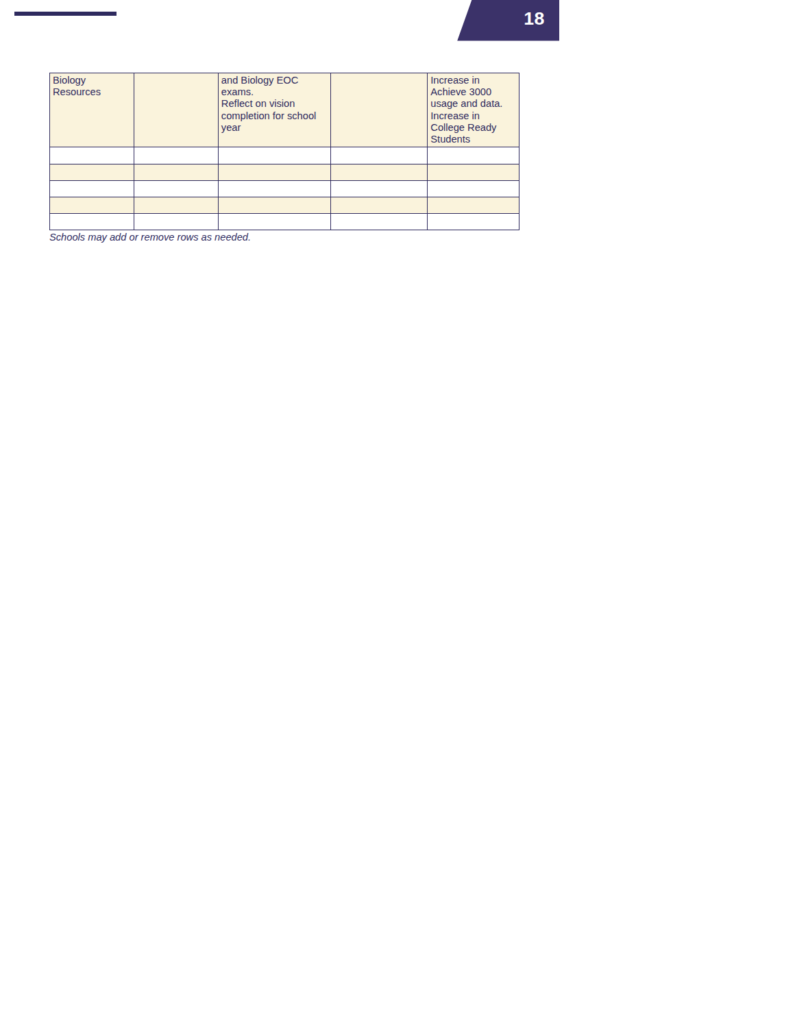18
| Biology Resources | | and Biology EOC exams. Reflect on vision completion for school year | | Increase in Achieve 3000 usage and data. Increase in College Ready Students |
Schools may add or remove rows as needed.